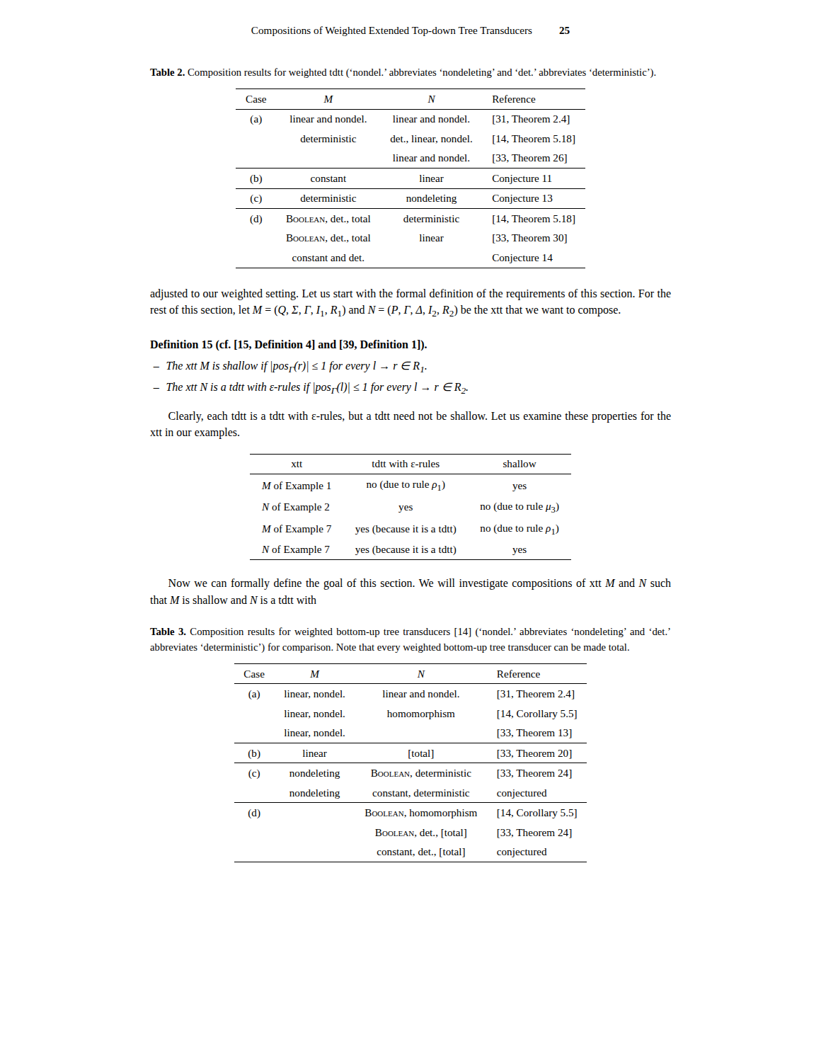Compositions of Weighted Extended Top-down Tree Transducers 25
Table 2. Composition results for weighted tdtt (‘nondel.’ abbreviates ‘nondeleting’ and ‘det.’ abbreviates ‘deterministic’).
| Case | M | N | Reference |
| --- | --- | --- | --- |
| (a) | linear and nondel. | linear and nondel. | [31, Theorem 2.4] |
| | deterministic | det., linear, nondel. | [14, Theorem 5.18] |
| | | linear and nondel. | [33, Theorem 26] |
| (b) | constant | linear | Conjecture 11 |
| (c) | deterministic | nondeleting | Conjecture 13 |
| (d) | Boolean , det., total | deterministic | [14, Theorem 5.18] |
| | Boolean , det., total | linear | [33, Theorem 30] |
| | constant and det. | | Conjecture 14 |
adjusted to our weighted setting. Let us start with the formal definition of the requirements of this section. For the rest of this section, let M = (Q, Σ, Γ, I1, R1) and N = (P, Γ, Δ, I2, R2) be the xtt that we want to compose.
Definition 15 (cf. [15, Definition 4] and [39, Definition 1]).
The xtt M is shallow if |posΓ(r)| ≤ 1 for every l → r ∈ R1.
The xtt N is a tdtt with ε-rules if |posΓ(l)| ≤ 1 for every l → r ∈ R2.
Clearly, each tdtt is a tdtt with ε-rules, but a tdtt need not be shallow. Let us examine these properties for the xtt in our examples.
| xtt | tdtt with ε-rules | shallow |
| --- | --- | --- |
| M of Example 1 | no (due to rule ρ 1 ) | yes |
| N of Example 2 | yes | no (due to rule μ 3 ) |
| M of Example 7 | yes (because it is a tdtt) | no (due to rule ρ 1 ) |
| N of Example 7 | yes (because it is a tdtt) | yes |
Now we can formally define the goal of this section. We will investigate compositions of xtt M and N such that M is shallow and N is a tdtt with
Table 3. Composition results for weighted bottom-up tree transducers [14] (‘nondel.’ abbreviates ‘nondeleting’ and ‘det.’ abbreviates ‘deterministic’) for comparison. Note that every weighted bottom-up tree transducer can be made total.
| Case | M | N | Reference |
| --- | --- | --- | --- |
| (a) | linear, nondel. | linear and nondel. | [31, Theorem 2.4] |
| | linear, nondel. | homomorphism | [14, Corollary 5.5] |
| | linear, nondel. | | [33, Theorem 13] |
| (b) | linear | [total] | [33, Theorem 20] |
| (c) | nondeleting | Boolean , deterministic | [33, Theorem 24] |
| | nondeleting | constant, deterministic | conjectured |
| (d) | | Boolean , homomorphism | [14, Corollary 5.5] |
| | | Boolean , det., [total] | [33, Theorem 24] |
| | | constant, det., [total] | conjectured |